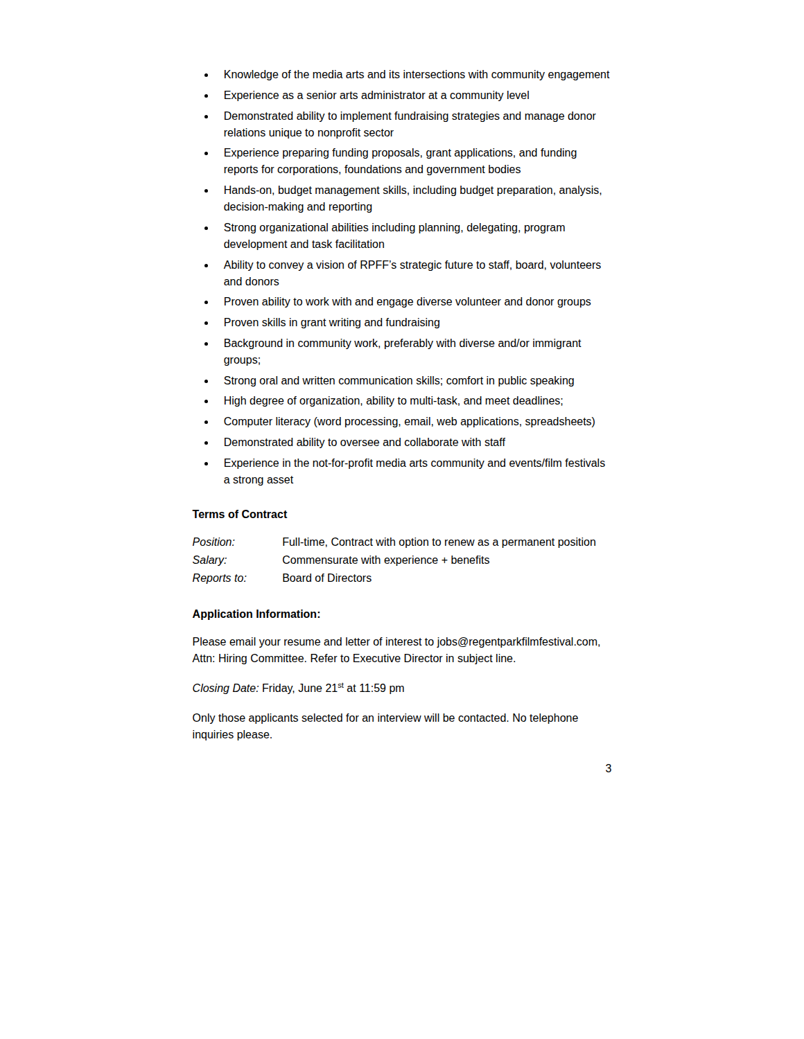Knowledge of the media arts and its intersections with community engagement
Experience as a senior arts administrator at a community level
Demonstrated ability to implement fundraising strategies and manage donor relations unique to nonprofit sector
Experience preparing funding proposals, grant applications, and funding reports for corporations, foundations and government bodies
Hands-on, budget management skills, including budget preparation, analysis, decision-making and reporting
Strong organizational abilities including planning, delegating, program development and task facilitation
Ability to convey a vision of RPFF’s strategic future to staff, board, volunteers and donors
Proven ability to work with and engage diverse volunteer and donor groups
Proven skills in grant writing and fundraising
Background in community work, preferably with diverse and/or immigrant groups;
Strong oral and written communication skills; comfort in public speaking
High degree of organization, ability to multi-task, and meet deadlines;
Computer literacy (word processing, email, web applications, spreadsheets)
Demonstrated ability to oversee and collaborate with staff
Experience in the not-for-profit media arts community and events/film festivals a strong asset
Terms of Contract
| Position: | Full-time, Contract with option to renew as a permanent position |
| Salary: | Commensurate with experience + benefits |
| Reports to: | Board of Directors |
Application Information:
Please email your resume and letter of interest to jobs@regentparkfilmfestival.com, Attn: Hiring Committee. Refer to Executive Director in subject line.
Closing Date: Friday, June 21st at 11:59 pm
Only those applicants selected for an interview will be contacted. No telephone inquiries please.
3